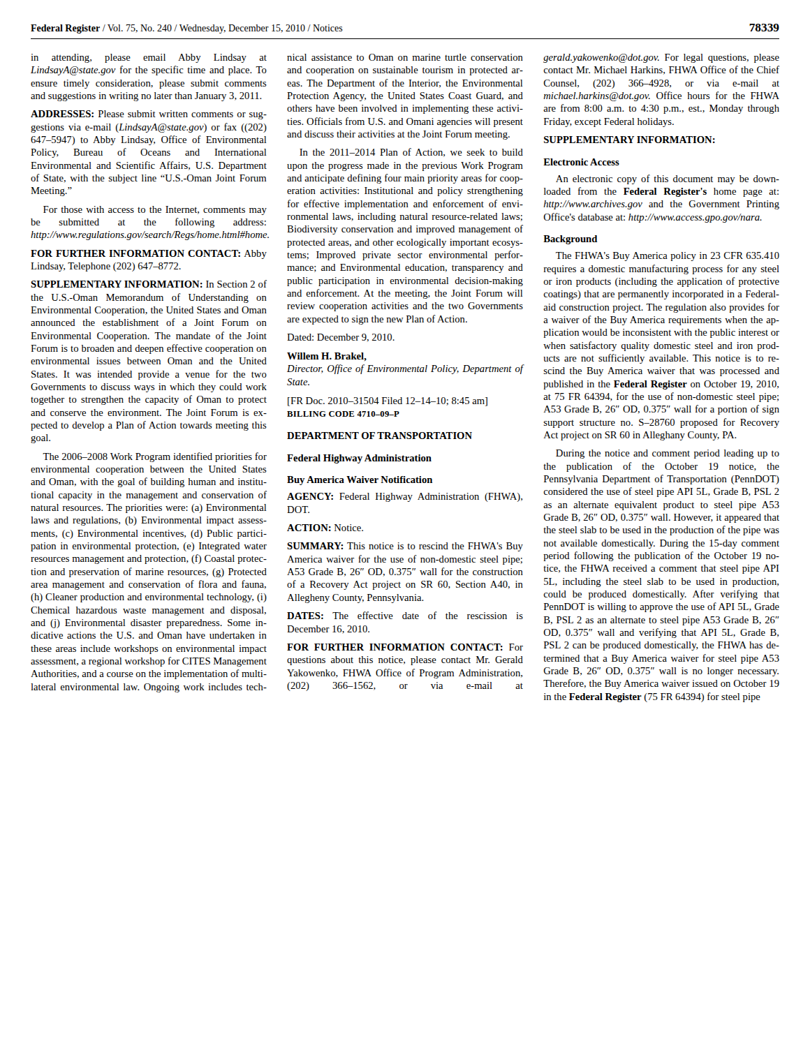Federal Register / Vol. 75, No. 240 / Wednesday, December 15, 2010 / Notices
78339
in attending, please email Abby Lindsay at LindsayA@state.gov for the specific time and place. To ensure timely consideration, please submit comments and suggestions in writing no later than January 3, 2011.
ADDRESSES: Please submit written comments or suggestions via e-mail (LindsayA@state.gov) or fax ((202) 647–5947) to Abby Lindsay, Office of Environmental Policy, Bureau of Oceans and International Environmental and Scientific Affairs, U.S. Department of State, with the subject line “U.S.-Oman Joint Forum Meeting.”
For those with access to the Internet, comments may be submitted at the following address: http://www.regulations.gov/search/Regs/home.html#home.
FOR FURTHER INFORMATION CONTACT: Abby Lindsay, Telephone (202) 647–8772.
SUPPLEMENTARY INFORMATION: In Section 2 of the U.S.-Oman Memorandum of Understanding on Environmental Cooperation, the United States and Oman announced the establishment of a Joint Forum on Environmental Cooperation. The mandate of the Joint Forum is to broaden and deepen effective cooperation on environmental issues between Oman and the United States. It was intended provide a venue for the two Governments to discuss ways in which they could work together to strengthen the capacity of Oman to protect and conserve the environment. The Joint Forum is expected to develop a Plan of Action towards meeting this goal.
The 2006–2008 Work Program identified priorities for environmental cooperation between the United States and Oman, with the goal of building human and institutional capacity in the management and conservation of natural resources. The priorities were: (a) Environmental laws and regulations, (b) Environmental impact assessments, (c) Environmental incentives, (d) Public participation in environmental protection, (e) Integrated water resources management and protection, (f) Coastal protection and preservation of marine resources, (g) Protected area management and conservation of flora and fauna, (h) Cleaner production and environmental technology, (i) Chemical hazardous waste management and disposal, and (j) Environmental disaster preparedness. Some indicative actions the U.S. and Oman have undertaken in these areas include workshops on environmental impact assessment, a regional workshop for CITES Management Authorities, and a course on the implementation of multilateral environmental law. Ongoing work includes technical assistance to Oman on marine turtle conservation and cooperation on sustainable tourism in protected areas. The Department of the Interior, the Environmental Protection Agency, the United States Coast Guard, and others have been involved in implementing these activities. Officials from U.S. and Omani agencies will present and discuss their activities at the Joint Forum meeting.
In the 2011–2014 Plan of Action, we seek to build upon the progress made in the previous Work Program and anticipate defining four main priority areas for cooperation activities: Institutional and policy strengthening for effective implementation and enforcement of environmental laws, including natural resource-related laws; Biodiversity conservation and improved management of protected areas, and other ecologically important ecosystems; Improved private sector environmental performance; and Environmental education, transparency and public participation in environmental decision-making and enforcement. At the meeting, the Joint Forum will review cooperation activities and the two Governments are expected to sign the new Plan of Action.
Dated: December 9, 2010.
Willem H. Brakel,
Director, Office of Environmental Policy, Department of State.
[FR Doc. 2010–31504 Filed 12–14–10; 8:45 am]
BILLING CODE 4710–09–P
DEPARTMENT OF TRANSPORTATION
Federal Highway Administration
Buy America Waiver Notification
AGENCY: Federal Highway Administration (FHWA), DOT.
ACTION: Notice.
SUMMARY: This notice is to rescind the FHWA's Buy America waiver for the use of non-domestic steel pipe; A53 Grade B, 26″ OD, 0.375″ wall for the construction of a Recovery Act project on SR 60, Section A40, in Allegheny County, Pennsylvania.
DATES: The effective date of the rescission is December 16, 2010.
FOR FURTHER INFORMATION CONTACT: For questions about this notice, please contact Mr. Gerald Yakowenko, FHWA Office of Program Administration, (202) 366–1562, or via e-mail at gerald.yakowenko@dot.gov. For legal questions, please contact Mr. Michael Harkins, FHWA Office of the Chief Counsel, (202) 366–4928, or via e-mail at michael.harkins@dot.gov. Office hours for the FHWA are from 8:00 a.m. to 4:30 p.m., est., Monday through Friday, except Federal holidays.
SUPPLEMENTARY INFORMATION:
Electronic Access
An electronic copy of this document may be downloaded from the Federal Register's home page at: http://www.archives.gov and the Government Printing Office's database at: http://www.access.gpo.gov/nara.
Background
The FHWA's Buy America policy in 23 CFR 635.410 requires a domestic manufacturing process for any steel or iron products (including the application of protective coatings) that are permanently incorporated in a Federal-aid construction project. The regulation also provides for a waiver of the Buy America requirements when the application would be inconsistent with the public interest or when satisfactory quality domestic steel and iron products are not sufficiently available. This notice is to rescind the Buy America waiver that was processed and published in the Federal Register on October 19, 2010, at 75 FR 64394, for the use of non-domestic steel pipe; A53 Grade B, 26″ OD, 0.375″ wall for a portion of sign support structure no. S–28760 proposed for Recovery Act project on SR 60 in Alleghany County, PA.
During the notice and comment period leading up to the publication of the October 19 notice, the Pennsylvania Department of Transportation (PennDOT) considered the use of steel pipe API 5L, Grade B, PSL 2 as an alternate equivalent product to steel pipe A53 Grade B, 26″ OD, 0.375″ wall. However, it appeared that the steel slab to be used in the production of the pipe was not available domestically. During the 15-day comment period following the publication of the October 19 notice, the FHWA received a comment that steel pipe API 5L, including the steel slab to be used in production, could be produced domestically. After verifying that PennDOT is willing to approve the use of API 5L, Grade B, PSL 2 as an alternate to steel pipe A53 Grade B, 26″ OD, 0.375″ wall and verifying that API 5L, Grade B, PSL 2 can be produced domestically, the FHWA has determined that a Buy America waiver for steel pipe A53 Grade B, 26″ OD, 0.375″ wall is no longer necessary. Therefore, the Buy America waiver issued on October 19 in the Federal Register (75 FR 64394) for steel pipe